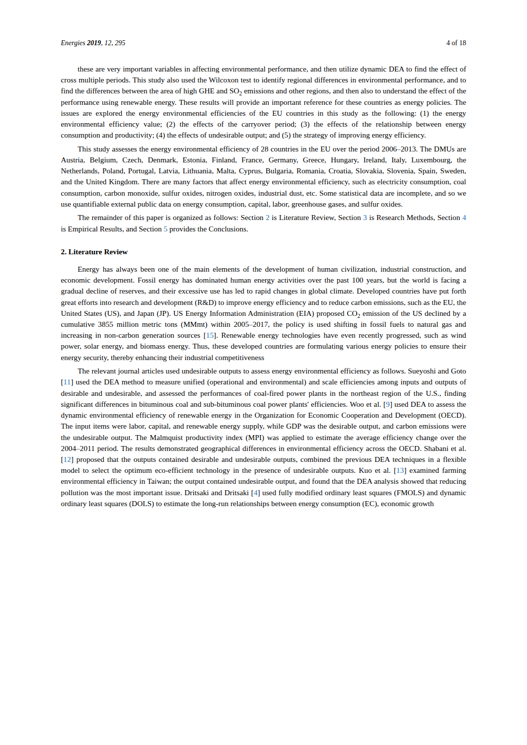Energies 2019, 12, 295 4 of 18
these are very important variables in affecting environmental performance, and then utilize dynamic DEA to find the effect of cross multiple periods. This study also used the Wilcoxon test to identify regional differences in environmental performance, and to find the differences between the area of high GHE and SO2 emissions and other regions, and then also to understand the effect of the performance using renewable energy. These results will provide an important reference for these countries as energy policies. The issues are explored the energy environmental efficiencies of the EU countries in this study as the following: (1) the energy environmental efficiency value; (2) the effects of the carryover period; (3) the effects of the relationship between energy consumption and productivity; (4) the effects of undesirable output; and (5) the strategy of improving energy efficiency.
This study assesses the energy environmental efficiency of 28 countries in the EU over the period 2006–2013. The DMUs are Austria, Belgium, Czech, Denmark, Estonia, Finland, France, Germany, Greece, Hungary, Ireland, Italy, Luxembourg, the Netherlands, Poland, Portugal, Latvia, Lithuania, Malta, Cyprus, Bulgaria, Romania, Croatia, Slovakia, Slovenia, Spain, Sweden, and the United Kingdom. There are many factors that affect energy environmental efficiency, such as electricity consumption, coal consumption, carbon monoxide, sulfur oxides, nitrogen oxides, industrial dust, etc. Some statistical data are incomplete, and so we use quantifiable external public data on energy consumption, capital, labor, greenhouse gases, and sulfur oxides.
The remainder of this paper is organized as follows: Section 2 is Literature Review, Section 3 is Research Methods, Section 4 is Empirical Results, and Section 5 provides the Conclusions.
2. Literature Review
Energy has always been one of the main elements of the development of human civilization, industrial construction, and economic development. Fossil energy has dominated human energy activities over the past 100 years, but the world is facing a gradual decline of reserves, and their excessive use has led to rapid changes in global climate. Developed countries have put forth great efforts into research and development (R&D) to improve energy efficiency and to reduce carbon emissions, such as the EU, the United States (US), and Japan (JP). US Energy Information Administration (EIA) proposed CO2 emission of the US declined by a cumulative 3855 million metric tons (MMmt) within 2005–2017, the policy is used shifting in fossil fuels to natural gas and increasing in non-carbon generation sources [15]. Renewable energy technologies have even recently progressed, such as wind power, solar energy, and biomass energy. Thus, these developed countries are formulating various energy policies to ensure their energy security, thereby enhancing their industrial competitiveness
The relevant journal articles used undesirable outputs to assess energy environmental efficiency as follows. Sueyoshi and Goto [11] used the DEA method to measure unified (operational and environmental) and scale efficiencies among inputs and outputs of desirable and undesirable, and assessed the performances of coal-fired power plants in the northeast region of the U.S., finding significant differences in bituminous coal and sub-bituminous coal power plants' efficiencies. Woo et al. [9] used DEA to assess the dynamic environmental efficiency of renewable energy in the Organization for Economic Cooperation and Development (OECD). The input items were labor, capital, and renewable energy supply, while GDP was the desirable output, and carbon emissions were the undesirable output. The Malmquist productivity index (MPI) was applied to estimate the average efficiency change over the 2004–2011 period. The results demonstrated geographical differences in environmental efficiency across the OECD. Shabani et al. [12] proposed that the outputs contained desirable and undesirable outputs, combined the previous DEA techniques in a flexible model to select the optimum eco-efficient technology in the presence of undesirable outputs. Kuo et al. [13] examined farming environmental efficiency in Taiwan; the output contained undesirable output, and found that the DEA analysis showed that reducing pollution was the most important issue. Dritsaki and Dritsaki [4] used fully modified ordinary least squares (FMOLS) and dynamic ordinary least squares (DOLS) to estimate the long-run relationships between energy consumption (EC), economic growth